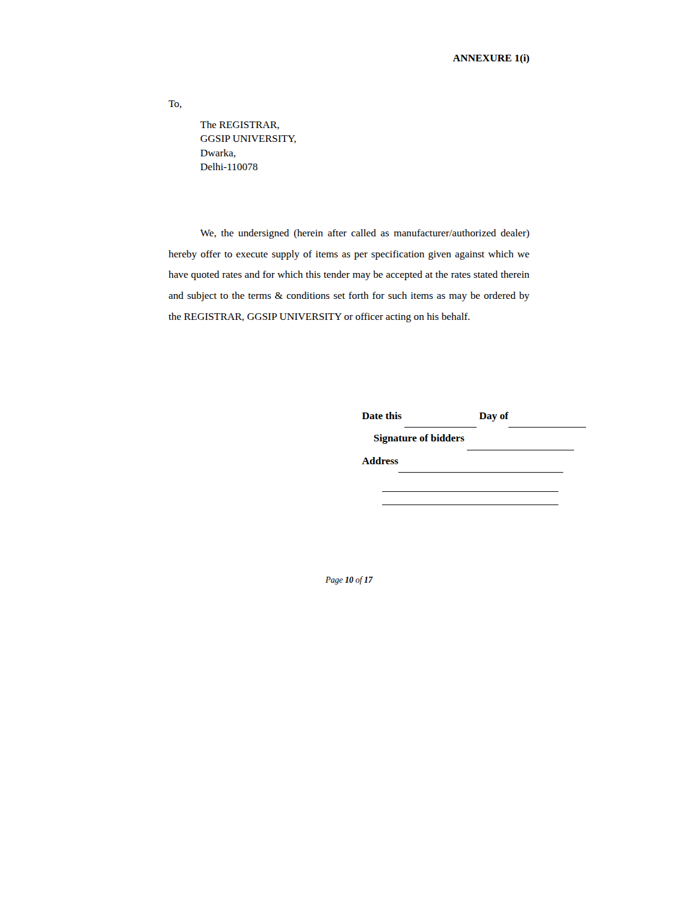ANNEXURE 1(i)
To,
The REGISTRAR,
GGSIP UNIVERSITY,
Dwarka,
Delhi-110078
We, the undersigned (herein after called as manufacturer/authorized dealer) hereby offer to execute supply of items as per specification given against which we have quoted rates and for which this tender may be accepted at the rates stated therein and subject to the terms & conditions set forth for such items as may be ordered by the REGISTRAR, GGSIP UNIVERSITY or officer acting on his behalf.
Date this Day of
Signature of bidders
Address
Page 10 of 17